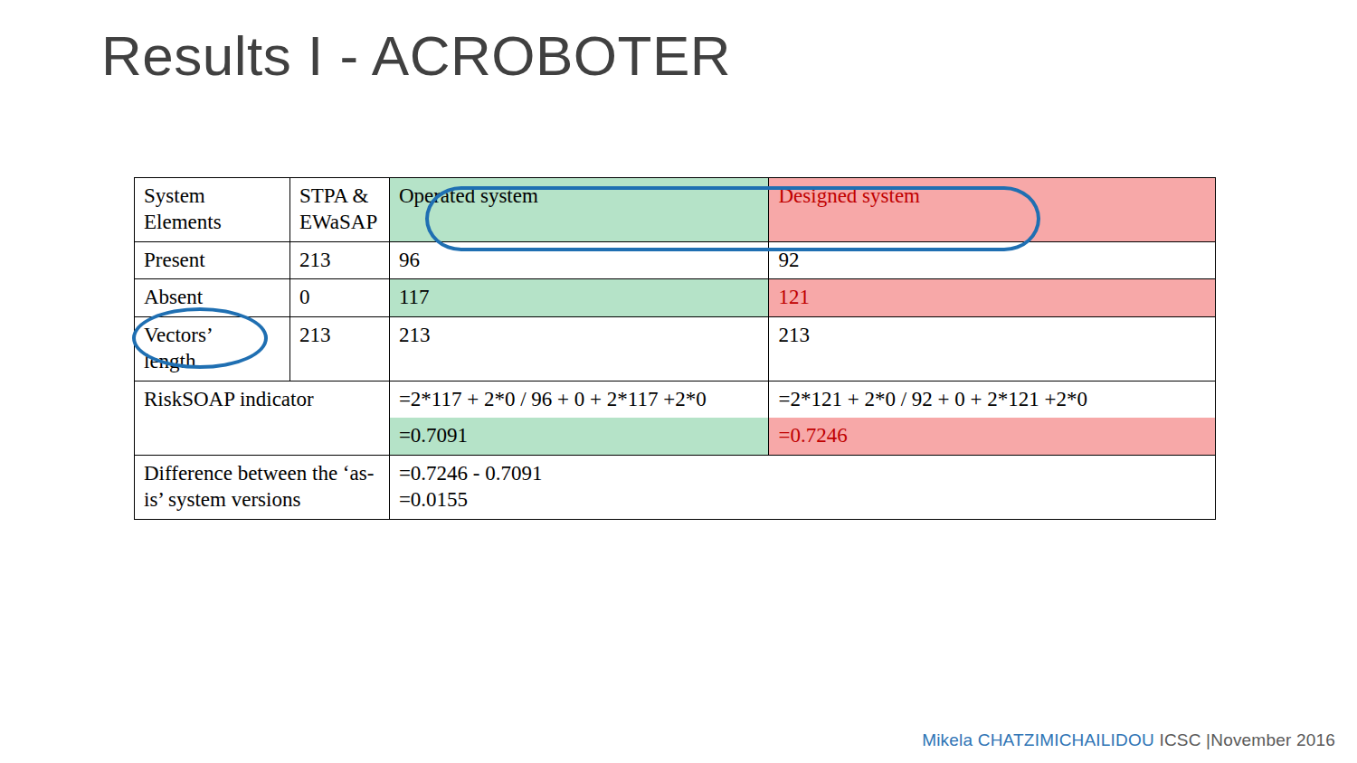Results I - ACROBOTER
| System Elements | STPA & EWaSAP | Operated system | Designed system |
| Present | 213 | 96 | 92 |
| Absent | 0 | 117 | 121 |
| Vectors’ length | 213 | 213 | 213 |
| RiskSOAP indicator | =2*117 + 2*0 / 96 + 0 + 2*117 +2*0 =0.7091 | =2*121 + 2*0 / 92 + 0 + 2*121 +2*0 =0.7246 |
| Difference between the ‘as-is’ system versions | =0.7246 - 0.7091 =0.0155 |
Mikela CHATZIMICHAILIDOU ICSC |November 2016